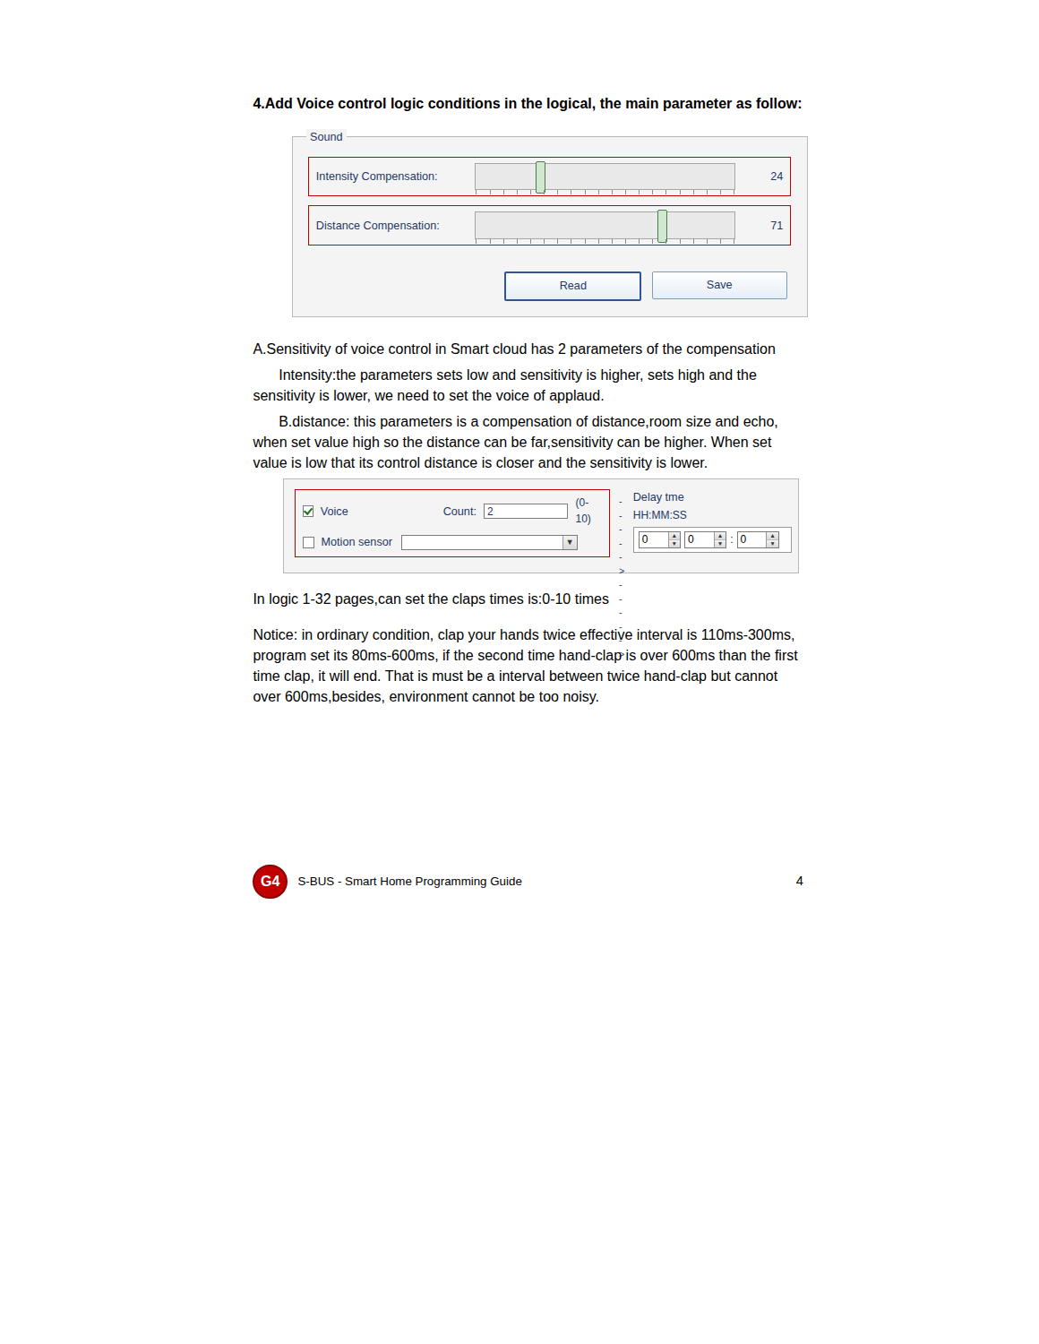4.Add Voice control logic conditions in the logical, the main parameter as follow:
Sound
Intensity Compensation:
24
Distance Compensation:
71
Read
Save
A.Sensitivity of voice control in Smart cloud has 2 parameters of the compensation
Intensity:the parameters sets low and sensitivity is higher, sets high and the sensitivity is lower, we need to set the voice of applaud.
B.distance: this parameters is a compensation of distance,room size and echo, when set value high so the distance can be far,sensitivity can be higher. When set value is low that its control distance is closer and the sensitivity is lower.
Voice Count: 2 (0-10)
Motion sensor ▼
----->
----->
Delay tme
HH:MM:SS
0
▲
▼
0
▲
▼
: 0
▲
▼
In logic 1-32 pages,can set the claps times is:0-10 times
Notice: in ordinary condition, clap your hands twice effective interval is 110ms-300ms, program set its 80ms-600ms, if the second time hand-clap is over 600ms than the first time clap, it will end. That is must be a interval between twice hand-clap but cannot over 600ms,besides, environment cannot be too noisy.
G4
S-BUS - Smart Home Programming Guide
4